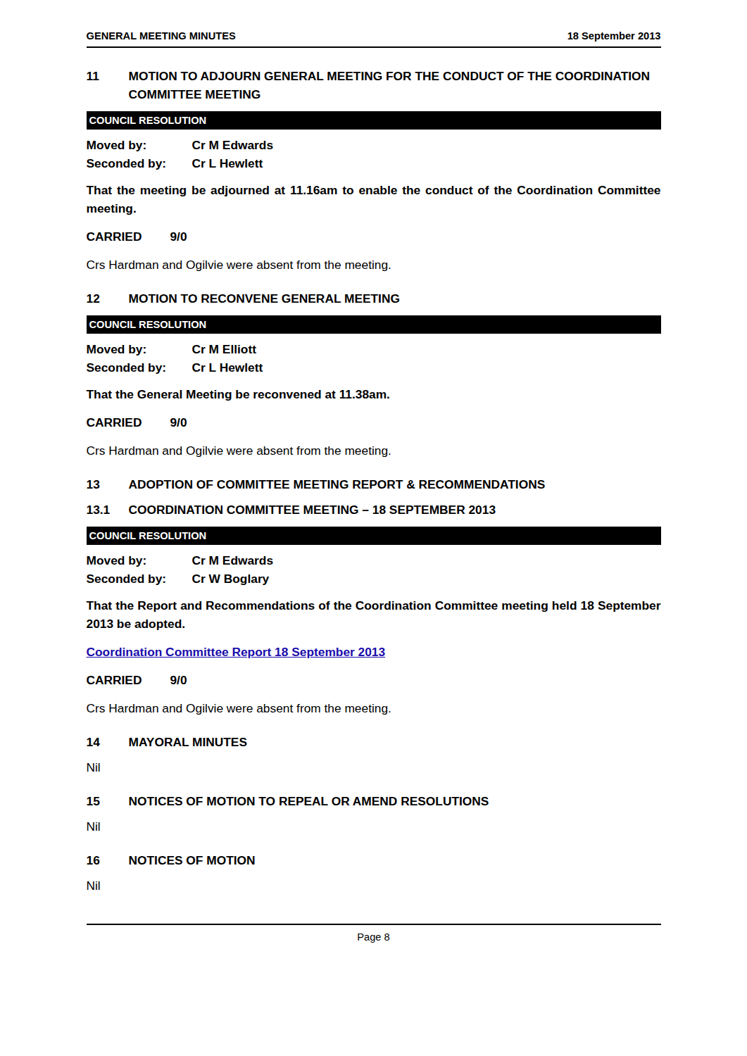GENERAL MEETING MINUTES 18 September 2013
11 MOTION TO ADJOURN GENERAL MEETING FOR THE CONDUCT OF THE COORDINATION COMMITTEE MEETING
COUNCIL RESOLUTION
Moved by: Cr M Edwards
Seconded by: Cr L Hewlett
That the meeting be adjourned at 11.16am to enable the conduct of the Coordination Committee meeting.
CARRIED9/0
Crs Hardman and Ogilvie were absent from the meeting.
12 MOTION TO RECONVENE GENERAL MEETING
COUNCIL RESOLUTION
Moved by: Cr M Elliott
Seconded by: Cr L Hewlett
That the General Meeting be reconvened at 11.38am.
CARRIED9/0
Crs Hardman and Ogilvie were absent from the meeting.
13 ADOPTION OF COMMITTEE MEETING REPORT & RECOMMENDATIONS
13.1 COORDINATION COMMITTEE MEETING – 18 SEPTEMBER 2013
COUNCIL RESOLUTION
Moved by: Cr M Edwards
Seconded by: Cr W Boglary
That the Report and Recommendations of the Coordination Committee meeting held 18 September 2013 be adopted.
Coordination Committee Report 18 September 2013
CARRIED9/0
Crs Hardman and Ogilvie were absent from the meeting.
14 MAYORAL MINUTES
Nil
15 NOTICES OF MOTION TO REPEAL OR AMEND RESOLUTIONS
Nil
16 NOTICES OF MOTION
Nil
Page 8